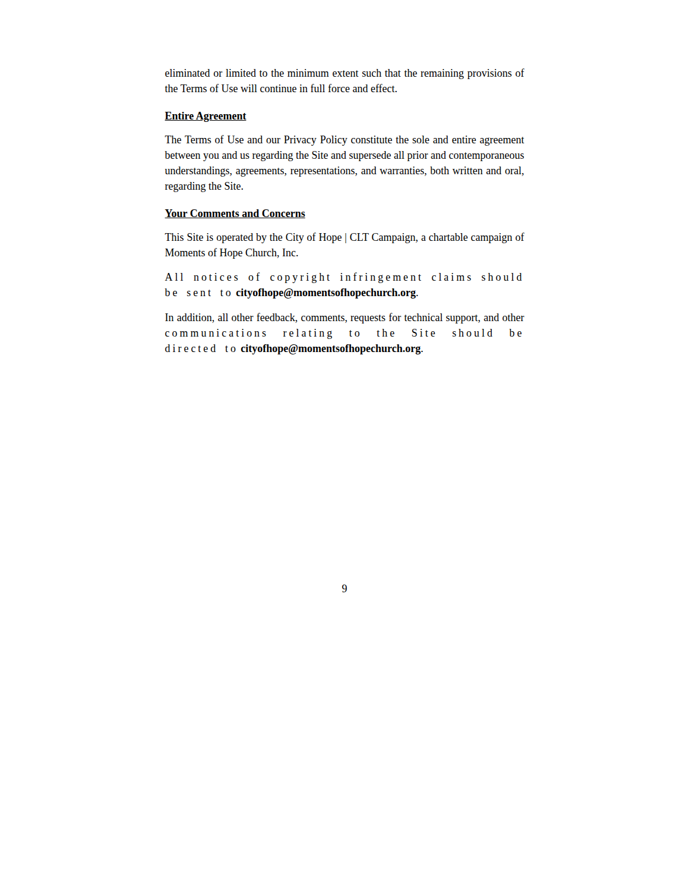eliminated or limited to the minimum extent such that the remaining provisions of the Terms of Use will continue in full force and effect.
Entire Agreement
The Terms of Use and our Privacy Policy constitute the sole and entire agreement between you and us regarding the Site and supersede all prior and contemporaneous understandings, agreements, representations, and warranties, both written and oral, regarding the Site.
Your Comments and Concerns
This Site is operated by the City of Hope | CLT Campaign, a chartable campaign of Moments of Hope Church, Inc.
All notices of copyright infringement claims should be sent to cityofhope@momentsofhopechurch.org.
In addition, all other feedback, comments, requests for technical support, and other communications relating to the Site should be directed to cityofhope@momentsofhopechurch.org.
9